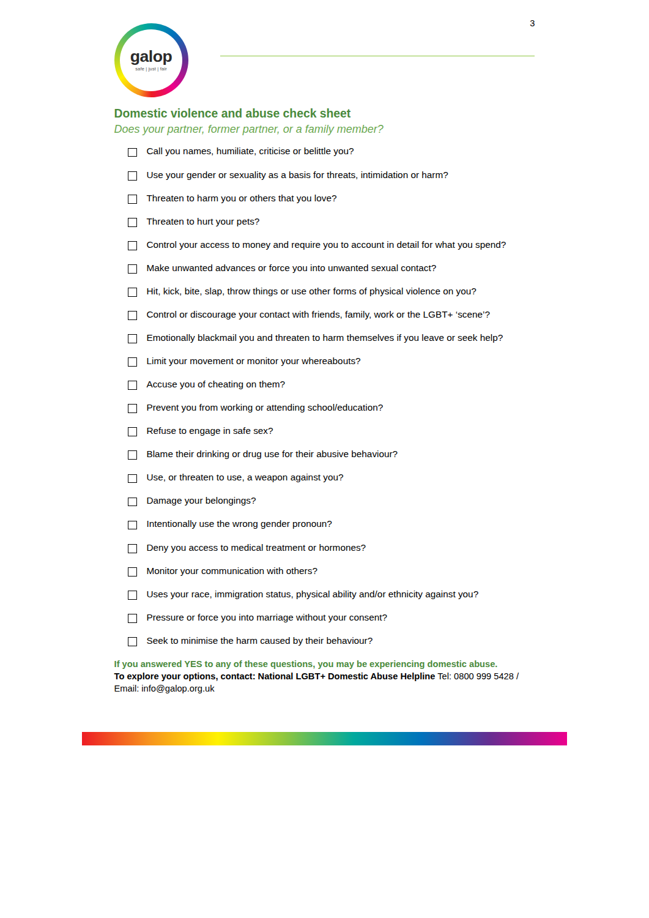3
galop
safe | just | fair
Domestic violence and abuse check sheet
Does your partner, former partner, or a family member?
Call you names, humiliate, criticise or belittle you?
Use your gender or sexuality as a basis for threats, intimidation or harm?
Threaten to harm you or others that you love?
Threaten to hurt your pets?
Control your access to money and require you to account in detail for what you spend?
Make unwanted advances or force you into unwanted sexual contact?
Hit, kick, bite, slap, throw things or use other forms of physical violence on you?
Control or discourage your contact with friends, family, work or the LGBT+ ‘scene’?
Emotionally blackmail you and threaten to harm themselves if you leave or seek help?
Limit your movement or monitor your whereabouts?
Accuse you of cheating on them?
Prevent you from working or attending school/education?
Refuse to engage in safe sex?
Blame their drinking or drug use for their abusive behaviour?
Use, or threaten to use, a weapon against you?
Damage your belongings?
Intentionally use the wrong gender pronoun?
Deny you access to medical treatment or hormones?
Monitor your communication with others?
Uses your race, immigration status, physical ability and/or ethnicity against you?
Pressure or force you into marriage without your consent?
Seek to minimise the harm caused by their behaviour?
If you answered YES to any of these questions, you may be experiencing domestic abuse.
To explore your options, contact: National LGBT+ Domestic Abuse Helpline Tel: 0800 999 5428 / Email: info@galop.org.uk